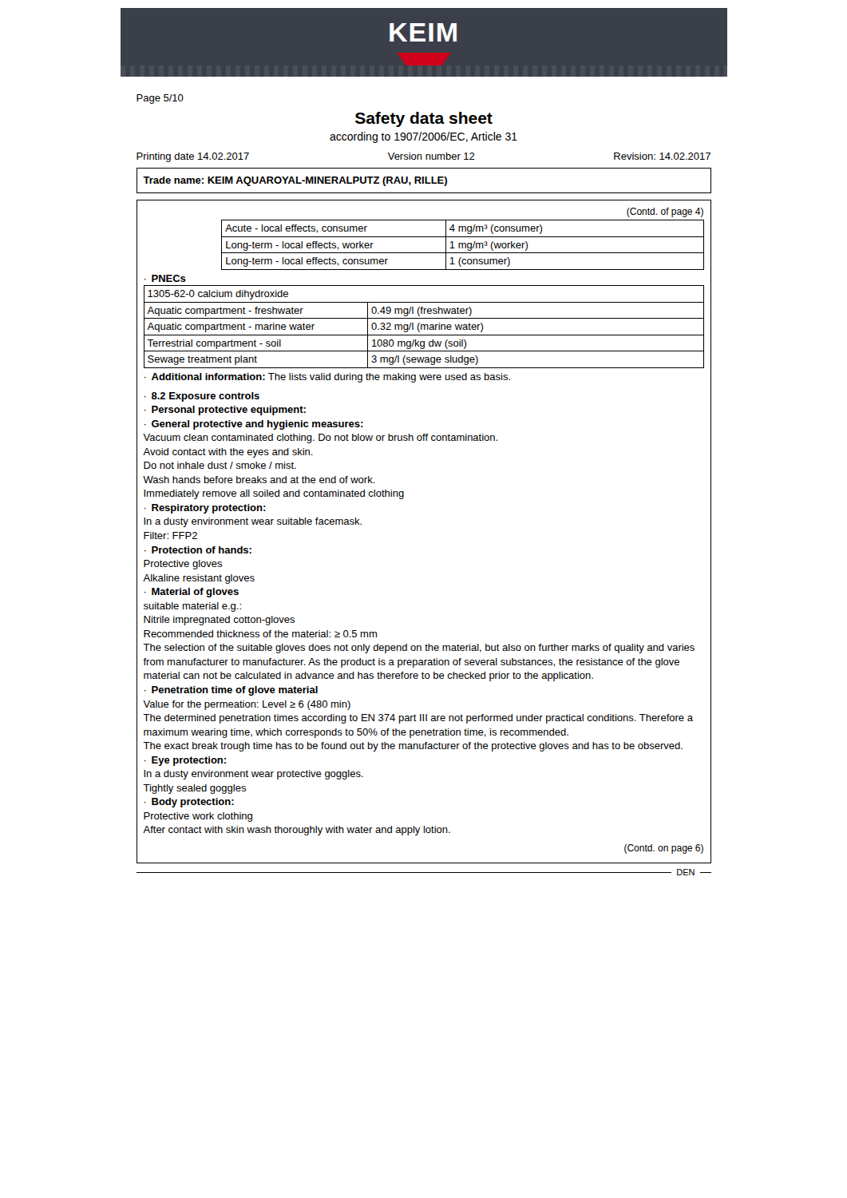KEIM
Page 5/10
Safety data sheet
according to 1907/2006/EC, Article 31
Printing date 14.02.2017
Version number 12
Revision: 14.02.2017
Trade name: KEIM AQUAROYAL-MINERALPUTZ (RAU, RILLE)
(Contd. of page 4)
| | Acute - local effects, consumer | 4 mg/m³ (consumer) |
| | Long-term - local effects, worker | 1 mg/m³ (worker) |
| | Long-term - local effects, consumer | 1 (consumer) |
·PNECs
| 1305-62-0 calcium dihydroxide |
| Aquatic compartment - freshwater | 0.49 mg/l (freshwater) |
| Aquatic compartment - marine water | 0.32 mg/l (marine water) |
| Terrestrial compartment - soil | 1080 mg/kg dw (soil) |
| Sewage treatment plant | 3 mg/l (sewage sludge) |
·Additional information: The lists valid during the making were used as basis.
·8.2 Exposure controls
·Personal protective equipment:
·General protective and hygienic measures:
Vacuum clean contaminated clothing. Do not blow or brush off contamination.
Avoid contact with the eyes and skin.
Do not inhale dust / smoke / mist.
Wash hands before breaks and at the end of work.
Immediately remove all soiled and contaminated clothing
·Respiratory protection:
In a dusty environment wear suitable facemask.
Filter: FFP2
·Protection of hands:
Protective gloves
Alkaline resistant gloves
·Material of gloves
suitable material e.g.:
Nitrile impregnated cotton-gloves
Recommended thickness of the material: ≥ 0.5 mm
The selection of the suitable gloves does not only depend on the material, but also on further marks of quality and varies from manufacturer to manufacturer. As the product is a preparation of several substances, the resistance of the glove material can not be calculated in advance and has therefore to be checked prior to the application.
·Penetration time of glove material
Value for the permeation: Level ≥ 6 (480 min)
The determined penetration times according to EN 374 part III are not performed under practical conditions. Therefore a maximum wearing time, which corresponds to 50% of the penetration time, is recommended.
The exact break trough time has to be found out by the manufacturer of the protective gloves and has to be observed.
·Eye protection:
In a dusty environment wear protective goggles.
Tightly sealed goggles
·Body protection:
Protective work clothing
After contact with skin wash thoroughly with water and apply lotion.
(Contd. on page 6)
DEN